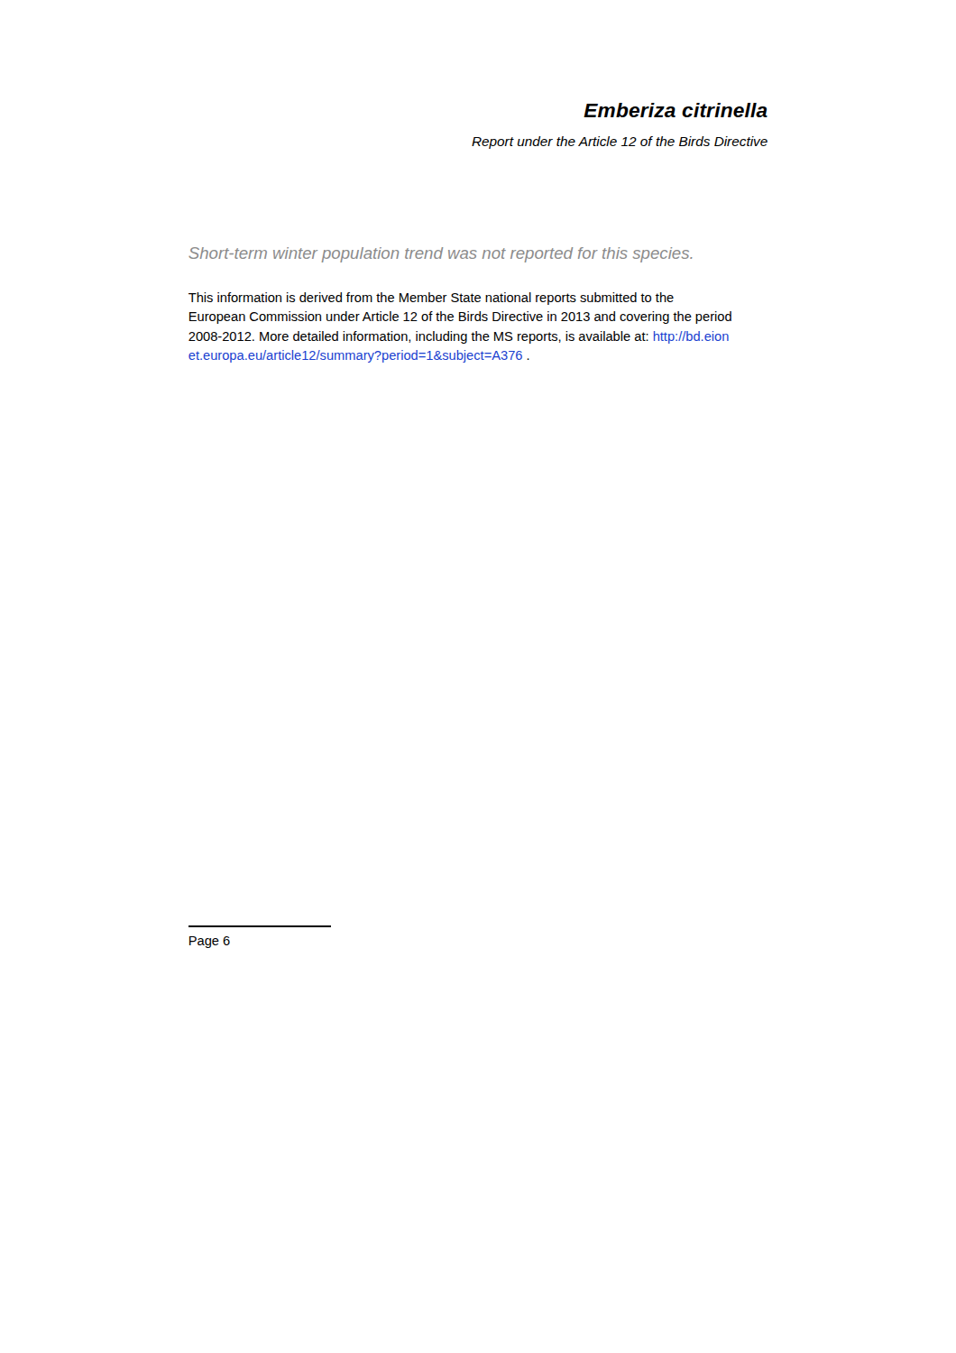Emberiza citrinella
Report under the Article 12 of the Birds Directive
Short-term winter population trend was not reported for this species.
This information is derived from the Member State national reports submitted to the European Commission under Article 12 of the Birds Directive in 2013 and covering the period 2008-2012. More detailed information, including the MS reports, is available at: http://bd.eionet.europa.eu/article12/summary?period=1&subject=A376 .
Page 6